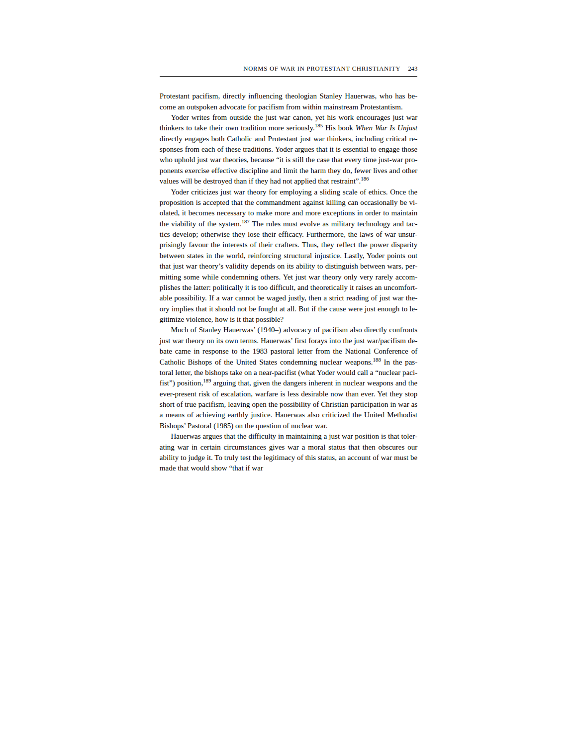Norms of War in Protestant Christianity 243
Protestant pacifism, directly influencing theologian Stanley Hauerwas, who has become an outspoken advocate for pacifism from within mainstream Protestantism.
Yoder writes from outside the just war canon, yet his work encourages just war thinkers to take their own tradition more seriously.185 His book When War Is Unjust directly engages both Catholic and Protestant just war thinkers, including critical responses from each of these traditions. Yoder argues that it is essential to engage those who uphold just war theories, because “it is still the case that every time just-war proponents exercise effective discipline and limit the harm they do, fewer lives and other values will be destroyed than if they had not applied that restraint”.186
Yoder criticizes just war theory for employing a sliding scale of ethics. Once the proposition is accepted that the commandment against killing can occasionally be violated, it becomes necessary to make more and more exceptions in order to maintain the viability of the system.187 The rules must evolve as military technology and tactics develop; otherwise they lose their efficacy. Furthermore, the laws of war unsurprisingly favour the interests of their crafters. Thus, they reflect the power disparity between states in the world, reinforcing structural injustice. Lastly, Yoder points out that just war theory’s validity depends on its ability to distinguish between wars, permitting some while condemning others. Yet just war theory only very rarely accomplishes the latter: politically it is too difficult, and theoretically it raises an uncomfortable possibility. If a war cannot be waged justly, then a strict reading of just war theory implies that it should not be fought at all. But if the cause were just enough to legitimize violence, how is it that possible?
Much of Stanley Hauerwas’ (1940–) advocacy of pacifism also directly confronts just war theory on its own terms. Hauerwas’ first forays into the just war/pacifism debate came in response to the 1983 pastoral letter from the National Conference of Catholic Bishops of the United States condemning nuclear weapons.188 In the pastoral letter, the bishops take on a near-pacifist (what Yoder would call a “nuclear pacifist”) position,189 arguing that, given the dangers inherent in nuclear weapons and the ever-present risk of escalation, warfare is less desirable now than ever. Yet they stop short of true pacifism, leaving open the possibility of Christian participation in war as a means of achieving earthly justice. Hauerwas also criticized the United Methodist Bishops’ Pastoral (1985) on the question of nuclear war.
Hauerwas argues that the difficulty in maintaining a just war position is that tolerating war in certain circumstances gives war a moral status that then obscures our ability to judge it. To truly test the legitimacy of this status, an account of war must be made that would show “that if war